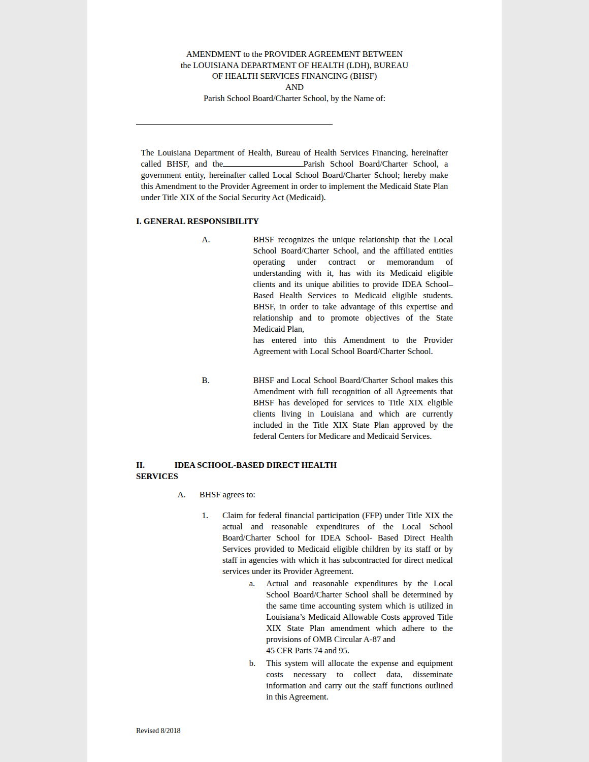AMENDMENT to the PROVIDER AGREEMENT BETWEEN the LOUISIANA DEPARTMENT OF HEALTH (LDH), BUREAU OF HEALTH SERVICES FINANCING (BHSF) AND Parish School Board/Charter School, by the Name of:
The Louisiana Department of Health, Bureau of Health Services Financing, hereinafter called BHSF, and the Parish School Board/Charter School, a government entity, hereinafter called Local School Board/Charter School; hereby make this Amendment to the Provider Agreement in order to implement the Medicaid State Plan under Title XIX of the Social Security Act (Medicaid).
I. GENERAL RESPONSIBILITY
A.
BHSF recognizes the unique relationship that the Local School Board/Charter School, and the affiliated entities operating under contract or memorandum of understanding with it, has with its Medicaid eligible clients and its unique abilities to provide IDEA School– Based Health Services to Medicaid eligible students. BHSF, in order to take advantage of this expertise and relationship and to promote objectives of the State Medicaid Plan,
has entered into this Amendment to the Provider Agreement with Local School Board/Charter School.
B.
BHSF and Local School Board/Charter School makes this Amendment with full recognition of all Agreements that BHSF has developed for services to Title XIX eligible clients living in Louisiana and which are currently included in the Title XIX State Plan approved by the federal Centers for Medicare and Medicaid Services.
II. IDEA SCHOOL-BASED DIRECT HEALTH
SERVICES
A. BHSF agrees to:
1.
Claim for federal financial participation (FFP) under Title XIX the actual and reasonable expenditures of the Local School Board/Charter School for IDEA School- Based Direct Health Services provided to Medicaid eligible children by its staff or by staff in agencies with which it has subcontracted for direct medical services under its Provider Agreement.
a.
Actual and reasonable expenditures by the Local School Board/Charter School shall be determined by the same time accounting system which is utilized in Louisiana’s Medicaid Allowable Costs approved Title XIX State Plan amendment which adhere to the provisions of OMB Circular A-87 and
45 CFR Parts 74 and 95.
b.
This system will allocate the expense and equipment costs necessary to collect data, disseminate information and carry out the staff functions outlined in this Agreement.
Revised 8/2018